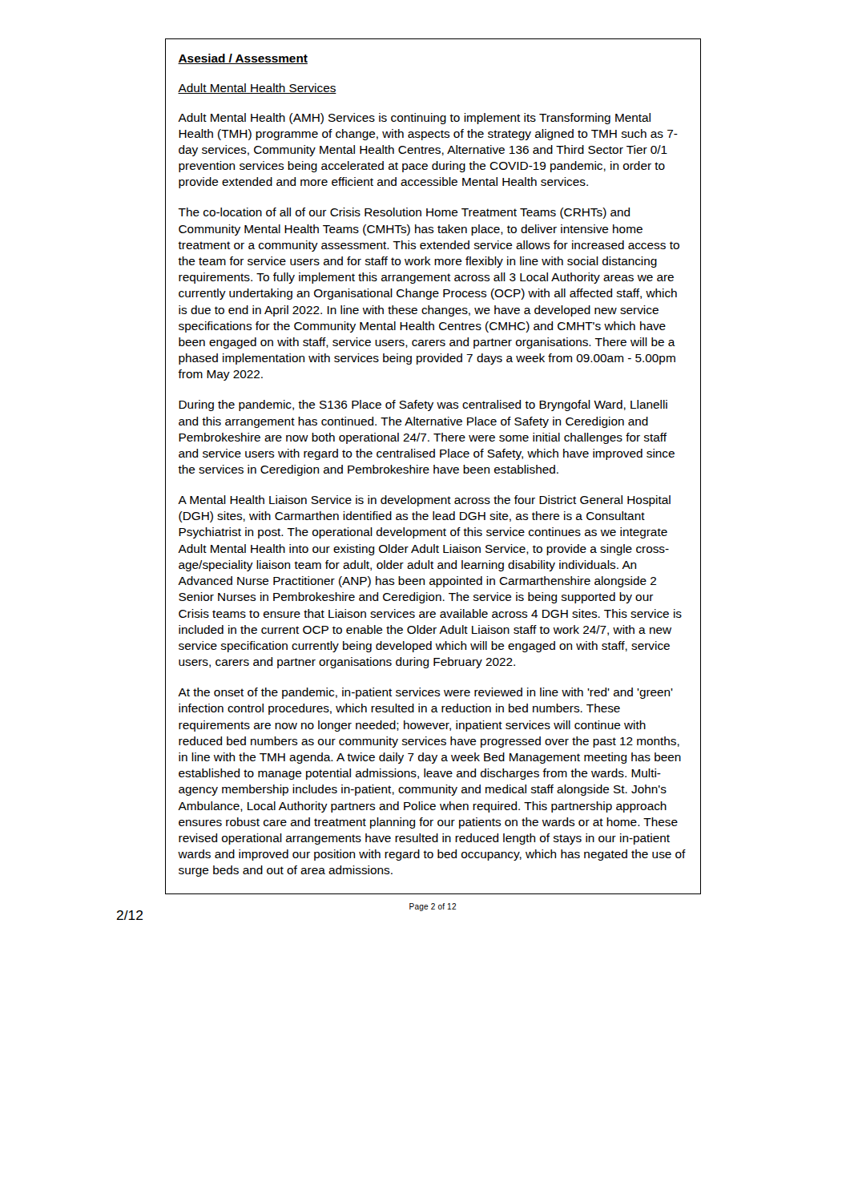Asesiad / Assessment
Adult Mental Health Services
Adult Mental Health (AMH) Services is continuing to implement its Transforming Mental Health (TMH) programme of change, with aspects of the strategy aligned to TMH such as 7-day services, Community Mental Health Centres, Alternative 136 and Third Sector Tier 0/1 prevention services being accelerated at pace during the COVID-19 pandemic, in order to provide extended and more efficient and accessible Mental Health services.
The co-location of all of our Crisis Resolution Home Treatment Teams (CRHTs) and Community Mental Health Teams (CMHTs) has taken place, to deliver intensive home treatment or a community assessment. This extended service allows for increased access to the team for service users and for staff to work more flexibly in line with social distancing requirements. To fully implement this arrangement across all 3 Local Authority areas we are currently undertaking an Organisational Change Process (OCP) with all affected staff, which is due to end in April 2022. In line with these changes, we have a developed new service specifications for the Community Mental Health Centres (CMHC) and CMHT's which have been engaged on with staff, service users, carers and partner organisations. There will be a phased implementation with services being provided 7 days a week from 09.00am - 5.00pm from May 2022.
During the pandemic, the S136 Place of Safety was centralised to Bryngofal Ward, Llanelli and this arrangement has continued. The Alternative Place of Safety in Ceredigion and Pembrokeshire are now both operational 24/7. There were some initial challenges for staff and service users with regard to the centralised Place of Safety, which have improved since the services in Ceredigion and Pembrokeshire have been established.
A Mental Health Liaison Service is in development across the four District General Hospital (DGH) sites, with Carmarthen identified as the lead DGH site, as there is a Consultant Psychiatrist in post. The operational development of this service continues as we integrate Adult Mental Health into our existing Older Adult Liaison Service, to provide a single cross-age/speciality liaison team for adult, older adult and learning disability individuals. An Advanced Nurse Practitioner (ANP) has been appointed in Carmarthenshire alongside 2 Senior Nurses in Pembrokeshire and Ceredigion. The service is being supported by our Crisis teams to ensure that Liaison services are available across 4 DGH sites. This service is included in the current OCP to enable the Older Adult Liaison staff to work 24/7, with a new service specification currently being developed which will be engaged on with staff, service users, carers and partner organisations during February 2022.
At the onset of the pandemic, in-patient services were reviewed in line with 'red' and 'green' infection control procedures, which resulted in a reduction in bed numbers. These requirements are now no longer needed; however, inpatient services will continue with reduced bed numbers as our community services have progressed over the past 12 months, in line with the TMH agenda. A twice daily 7 day a week Bed Management meeting has been established to manage potential admissions, leave and discharges from the wards. Multi-agency membership includes in-patient, community and medical staff alongside St. John's Ambulance, Local Authority partners and Police when required. This partnership approach ensures robust care and treatment planning for our patients on the wards or at home. These revised operational arrangements have resulted in reduced length of stays in our in-patient wards and improved our position with regard to bed occupancy, which has negated the use of surge beds and out of area admissions.
Page 2 of 12
2/12